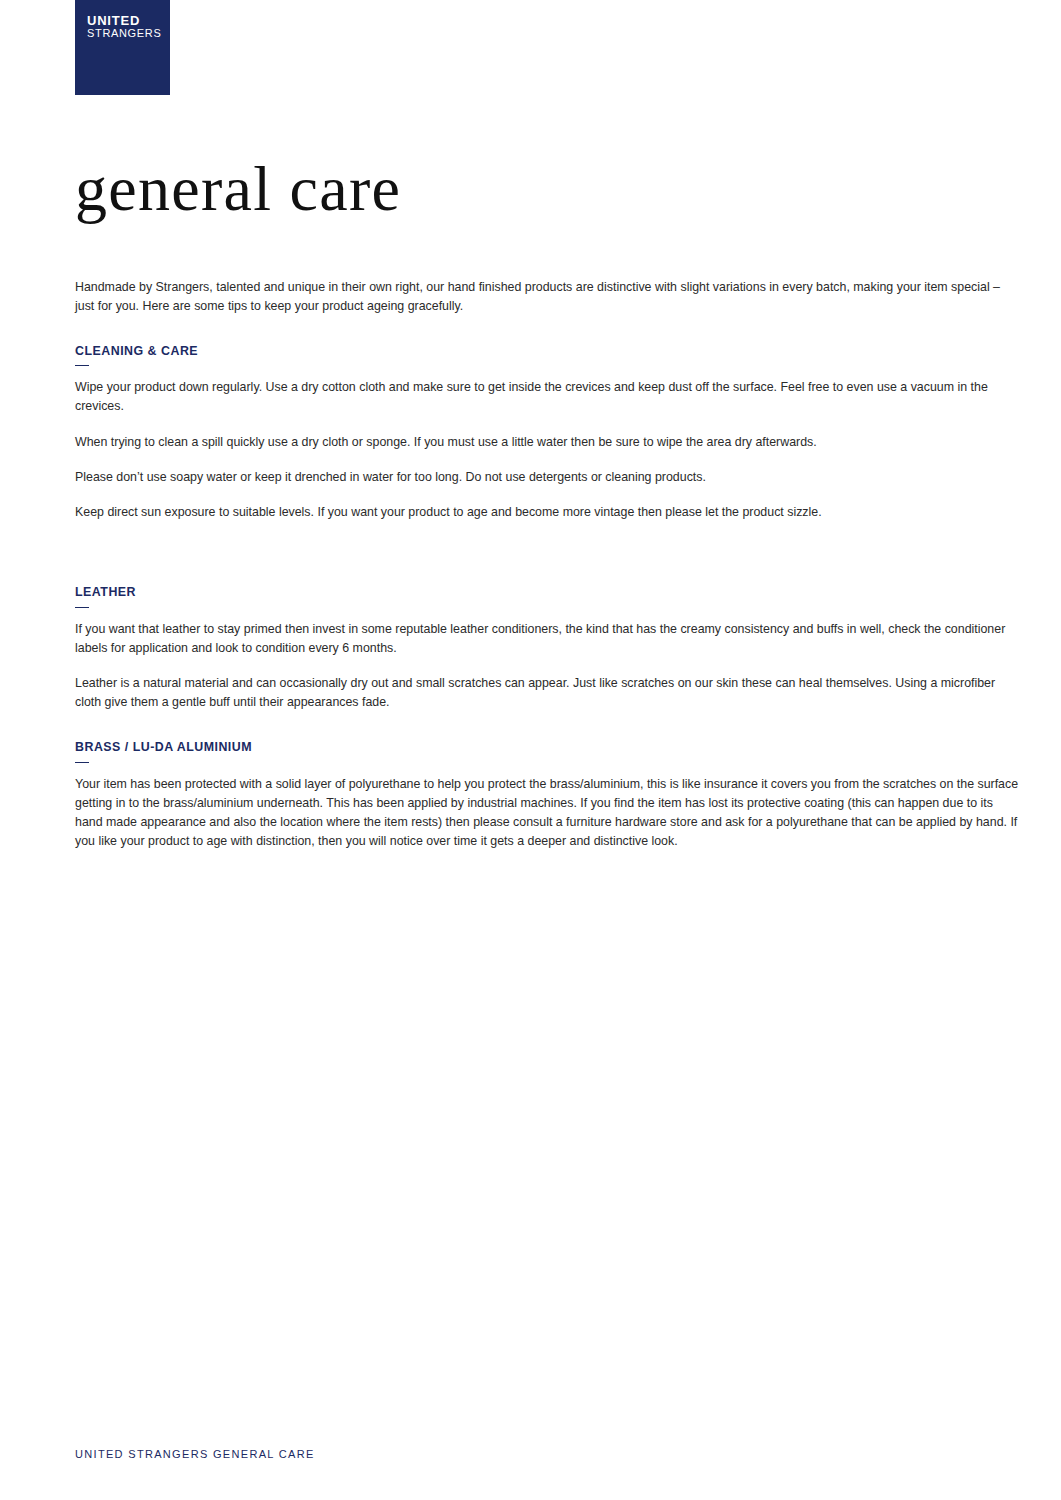UNITED STRANGERS
us
general care
Handmade by Strangers, talented and unique in their own right, our hand finished products are distinctive with slight variations in every batch, making your item special – just for you. Here are some tips to keep your product ageing gracefully.
Cleaning & Care
Wipe your product down regularly. Use a dry cotton cloth and make sure to get inside the crevices and keep dust off the surface. Feel free to even use a vacuum in the crevices.
When trying to clean a spill quickly use a dry cloth or sponge. If you must use a little water then be sure to wipe the area dry afterwards.
Please don’t use soapy water or keep it drenched in water for too long. Do not use detergents or cleaning products.
Keep direct sun exposure to suitable levels. If you want your product to age and become more vintage then please let the product sizzle.
Leather
If you want that leather to stay primed then invest in some reputable leather conditioners, the kind that has the creamy consistency and buffs in well, check the conditioner labels for application and look to condition every 6 months.
Leather is a natural material and can occasionally dry out and small scratches can appear. Just like scratches on our skin these can heal themselves. Using a microfiber cloth give them a gentle buff until their appearances fade.
Brass / Lu-Da Aluminium
Your item has been protected with a solid layer of polyurethane to help you protect the brass/aluminium, this is like insurance it covers you from the scratches on the surface getting in to the brass/aluminium underneath. This has been applied by industrial machines. If you find the item has lost its protective coating (this can happen due to its hand made appearance and also the location where the item rests) then please consult a furniture hardware store and ask for a polyurethane that can be applied by hand. If you like your product to age with distinction, then you will notice over time it gets a deeper and distinctive look.
UNITED STRANGERS GENERAL CARE